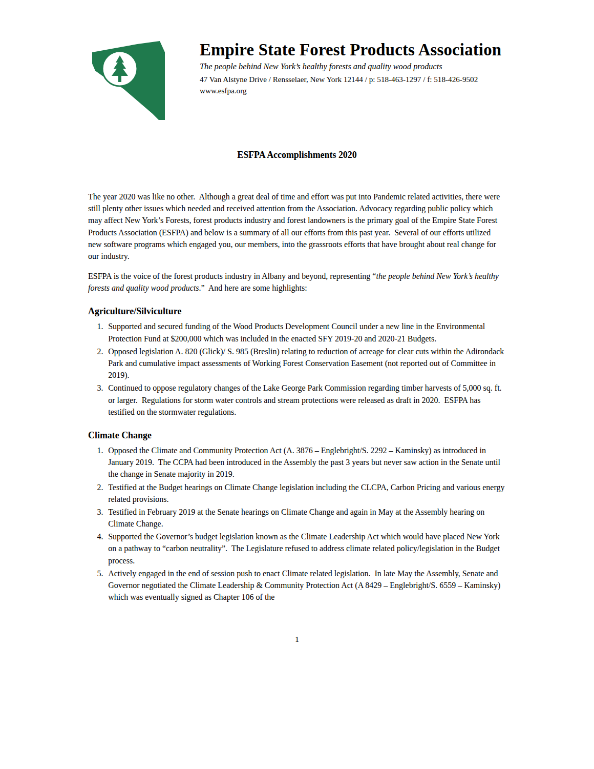Empire State Forest Products Association
The people behind New York’s healthy forests and quality wood products
47 Van Alstyne Drive / Rensselaer, New York 12144 / p: 518-463-1297 / f: 518-426-9502
www.esfpa.org
ESFPA Accomplishments 2020
The year 2020 was like no other. Although a great deal of time and effort was put into Pandemic related activities, there were still plenty other issues which needed and received attention from the Association. Advocacy regarding public policy which may affect New York’s Forests, forest products industry and forest landowners is the primary goal of the Empire State Forest Products Association (ESFPA) and below is a summary of all our efforts from this past year. Several of our efforts utilized new software programs which engaged you, our members, into the grassroots efforts that have brought about real change for our industry.
ESFPA is the voice of the forest products industry in Albany and beyond, representing “the people behind New York’s healthy forests and quality wood products.” And here are some highlights:
Agriculture/Silviculture
Supported and secured funding of the Wood Products Development Council under a new line in the Environmental Protection Fund at $200,000 which was included in the enacted SFY 2019-20 and 2020-21 Budgets.
Opposed legislation A. 820 (Glick)/ S. 985 (Breslin) relating to reduction of acreage for clear cuts within the Adirondack Park and cumulative impact assessments of Working Forest Conservation Easement (not reported out of Committee in 2019).
Continued to oppose regulatory changes of the Lake George Park Commission regarding timber harvests of 5,000 sq. ft. or larger. Regulations for storm water controls and stream protections were released as draft in 2020. ESFPA has testified on the stormwater regulations.
Climate Change
Opposed the Climate and Community Protection Act (A. 3876 – Englebright/S. 2292 – Kaminsky) as introduced in January 2019. The CCPA had been introduced in the Assembly the past 3 years but never saw action in the Senate until the change in Senate majority in 2019.
Testified at the Budget hearings on Climate Change legislation including the CLCPA, Carbon Pricing and various energy related provisions.
Testified in February 2019 at the Senate hearings on Climate Change and again in May at the Assembly hearing on Climate Change.
Supported the Governor’s budget legislation known as the Climate Leadership Act which would have placed New York on a pathway to “carbon neutrality”. The Legislature refused to address climate related policy/legislation in the Budget process.
Actively engaged in the end of session push to enact Climate related legislation. In late May the Assembly, Senate and Governor negotiated the Climate Leadership & Community Protection Act (A 8429 – Englebright/S. 6559 – Kaminsky) which was eventually signed as Chapter 106 of the
1